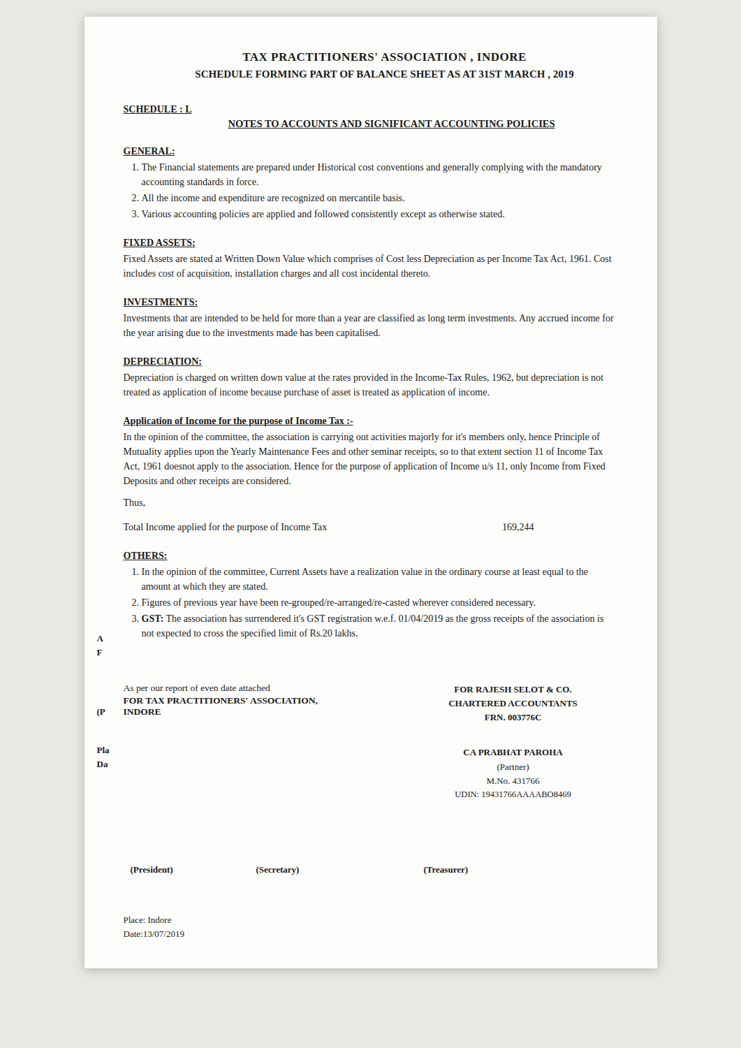TAX PRACTITIONERS' ASSOCIATION , INDORE
SCHEDULE FORMING PART OF BALANCE SHEET AS AT 31ST MARCH , 2019
SCHEDULE : L
NOTES TO ACCOUNTS AND SIGNIFICANT ACCOUNTING POLICIES
GENERAL:
The Financial statements are prepared under Historical cost conventions and generally complying with the mandatory accounting standards in force.
All the income and expenditure are recognized on mercantile basis.
Various accounting policies are applied and followed consistently except as otherwise stated.
FIXED ASSETS:
Fixed Assets are stated at Written Down Value which comprises of Cost less Depreciation as per Income Tax Act, 1961. Cost includes cost of acquisition, installation charges and all cost incidental thereto.
INVESTMENTS:
Investments that are intended to be held for more than a year are classified as long term investments. Any accrued income for the year arising due to the investments made has been capitalised.
DEPRECIATION:
Depreciation is charged on written down value at the rates provided in the Income-Tax Rules, 1962, but depreciation is not treated as application of income because purchase of asset is treated as application of income.
Application of Income for the purpose of Income Tax :-
In the opinion of the committee, the association is carrying out activities majorly for it's members only, hence Principle of Mutuality applies upon the Yearly Maintenance Fees and other seminar receipts, so to that extent section 11 of Income Tax Act, 1961 doesnot apply to the association. Hence for the purpose of application of Income u/s 11, only Income from Fixed Deposits and other receipts are considered.
Thus,
Total Income applied for the purpose of Income Tax 169,244
OTHERS:
In the opinion of the committee, Current Assets have a realization value in the ordinary course at least equal to the amount at which they are stated.
Figures of previous year have been re-grouped/re-arranged/re-casted wherever considered necessary.
GST: The association has surrendered it's GST registration w.e.f. 01/04/2019 as the gross receipts of the association is not expected to cross the specified limit of Rs.20 lakhs.
As per our report of even date attached
FOR TAX PRACTITIONERS' ASSOCIATION, INDORE
FOR RAJESH SELOT & CO.
CHARTERED ACCOUNTANTS
FRN. 003776C
    
CA PRABHAT PAROHA
(Partner)
M.No. 431766
UDIN: 19431766AAAABO8469
(President) (Secretary) (Treasurer)
Place: Indore
Date:13/07/2019
A
F
(P
Pla
Da